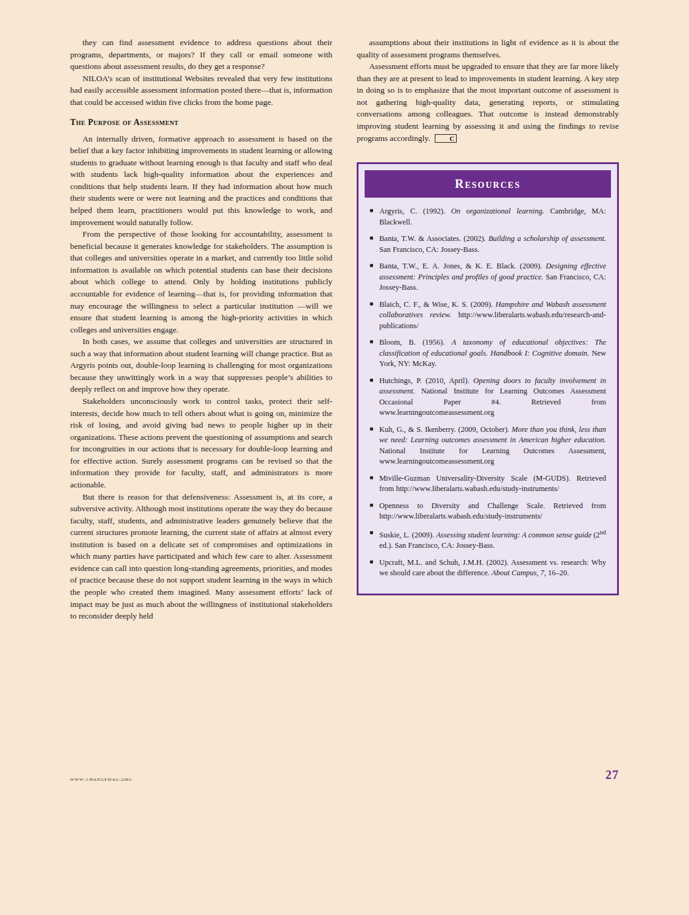they can find assessment evidence to address questions about their programs, departments, or majors? If they call or email someone with questions about assessment results, do they get a response?
NILOA’s scan of institutional Websites revealed that very few institutions had easily accessible assessment information posted there—that is, information that could be accessed within five clicks from the home page.
The Purpose of Assessment
An internally driven, formative approach to assessment is based on the belief that a key factor inhibiting improvements in student learning or allowing students to graduate without learning enough is that faculty and staff who deal with students lack high-quality information about the experiences and conditions that help students learn. If they had information about how much their students were or were not learning and the practices and conditions that helped them learn, practitioners would put this knowledge to work, and improvement would naturally follow.
From the perspective of those looking for accountability, assessment is beneficial because it generates knowledge for stakeholders. The assumption is that colleges and universities operate in a market, and currently too little solid information is available on which potential students can base their decisions about which college to attend. Only by holding institutions publicly accountable for evidence of learning—that is, for providing information that may encourage the willingness to select a particular institution —will we ensure that student learning is among the high-priority activities in which colleges and universities engage.
In both cases, we assume that colleges and universities are structured in such a way that information about student learning will change practice. But as Argyris points out, double-loop learning is challenging for most organizations because they unwittingly work in a way that suppresses people’s abilities to deeply reflect on and improve how they operate.
Stakeholders unconsciously work to control tasks, protect their self-interests, decide how much to tell others about what is going on, minimize the risk of losing, and avoid giving bad news to people higher up in their organizations. These actions prevent the questioning of assumptions and search for incongruities in our actions that is necessary for double-loop learning and for effective action. Surely assessment programs can be revised so that the information they provide for faculty, staff, and administrators is more actionable.
But there is reason for that defensiveness: Assessment is, at its core, a subversive activity. Although most institutions operate the way they do because faculty, staff, students, and administrative leaders genuinely believe that the current structures promote learning, the current state of affairs at almost every institution is based on a delicate set of compromises and optimizations in which many parties have participated and which few care to alter. Assessment evidence can call into question long-standing agreements, priorities, and modes of practice because these do not support student learning in the ways in which the people who created them imagined. Many assessment efforts’ lack of impact may be just as much about the willingness of institutional stakeholders to reconsider deeply held
assumptions about their institutions in light of evidence as it is about the quality of assessment programs themselves.
Assessment efforts must be upgraded to ensure that they are far more likely than they are at present to lead to improvements in student learning. A key step in doing so is to emphasize that the most important outcome of assessment is not gathering high-quality data, generating reports, or stimulating conversations among colleagues. That outcome is instead demonstrably improving student learning by assessing it and using the findings to revise programs accordingly. C
Resources
Argyris, C. (1992). On organizational learning. Cambridge, MA: Blackwell.
Banta, T.W. & Associates. (2002). Building a scholarship of assessment. San Francisco, CA: Jossey-Bass.
Banta, T.W., E. A. Jones, & K. E. Black. (2009). Designing effective assessment: Principles and profiles of good practice. San Francisco, CA: Jossey-Bass.
Blaich, C. F., & Wise, K. S. (2009). Hampshire and Wabash assessment collaboratives review. http://www.liberalarts.wabash.edu/research-and-publications/
Bloom, B. (1956). A taxonomy of educational objectives: The classification of educational goals. Handbook I: Cognitive domain. New York, NY: McKay.
Hutchings, P. (2010, April). Opening doors to faculty involvement in assessment. National Institute for Learning Outcomes Assessment Occasional Paper #4. Retrieved from www.learningoutcomeassessment.org
Kuh, G., & S. Ikenberry. (2009, October). More than you think, less than we need: Learning outcomes assessment in American higher education. National Institute for Learning Outcomes Assessment, www.learningoutcomeassessment.org
Miville-Guzman Universality-Diversity Scale (M-GUDS). Retrieved from http://www.liberalarts.wabash.edu/study-instruments/
Openness to Diversity and Challenge Scale. Retrieved from http://www.liberalarts.wabash.edu/study-instruments/
Suskie, L. (2009). Assessing student learning: A common sense guide (2nd ed.). San Francisco, CA: Jossey-Bass.
Upcraft, M.L. and Schuh, J.M.H. (2002). Assessment vs. research: Why we should care about the difference. About Campus, 7, 16–20.
www.changemag.org 27